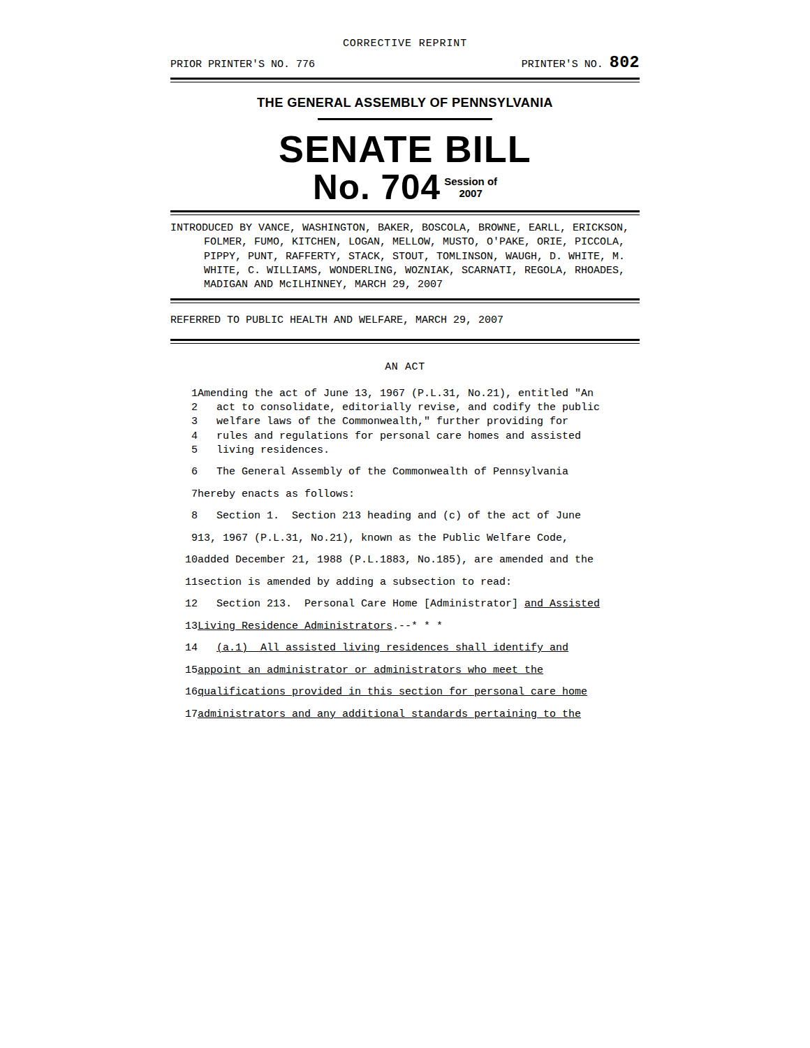CORRECTIVE REPRINT
PRIOR PRINTER'S NO. 776 PRINTER'S NO. 802
THE GENERAL ASSEMBLY OF PENNSYLVANIA
SENATE BILL
No. 704 Session of
2007
INTRODUCED BY VANCE, WASHINGTON, BAKER, BOSCOLA, BROWNE, EARLL, ERICKSON, FOLMER, FUMO, KITCHEN, LOGAN, MELLOW, MUSTO, O'PAKE, ORIE, PICCOLA, PIPPY, PUNT, RAFFERTY, STACK, STOUT, TOMLINSON, WAUGH, D. WHITE, M. WHITE, C. WILLIAMS, WONDERLING, WOZNIAK, SCARNATI, REGOLA, RHOADES, MADIGAN AND McILHINNEY, MARCH 29, 2007
REFERRED TO PUBLIC HEALTH AND WELFARE, MARCH 29, 2007
AN ACT
| 1 | Amending the act of June 13, 1967 (P.L.31, No.21), entitled "An |
| 2 | act to consolidate, editorially revise, and codify the public |
| 3 | welfare laws of the Commonwealth," further providing for |
| 4 | rules and regulations for personal care homes and assisted |
| 5 | living residences. |
| 6 | The General Assembly of the Commonwealth of Pennsylvania |
| 7 | hereby enacts as follows: |
| 8 | Section 1. Section 213 heading and (c) of the act of June |
| 9 | 13, 1967 (P.L.31, No.21), known as the Public Welfare Code, |
| 10 | added December 21, 1988 (P.L.1883, No.185), are amended and the |
| 11 | section is amended by adding a subsection to read: |
| 12 | Section 213. Personal Care Home [Administrator] and Assisted |
| 13 | Living Residence Administrators .--* * * |
| 14 | (a.1) All assisted living residences shall identify and |
| 15 | appoint an administrator or administrators who meet the |
| 16 | qualifications provided in this section for personal care home |
| 17 | administrators and any additional standards pertaining to the |